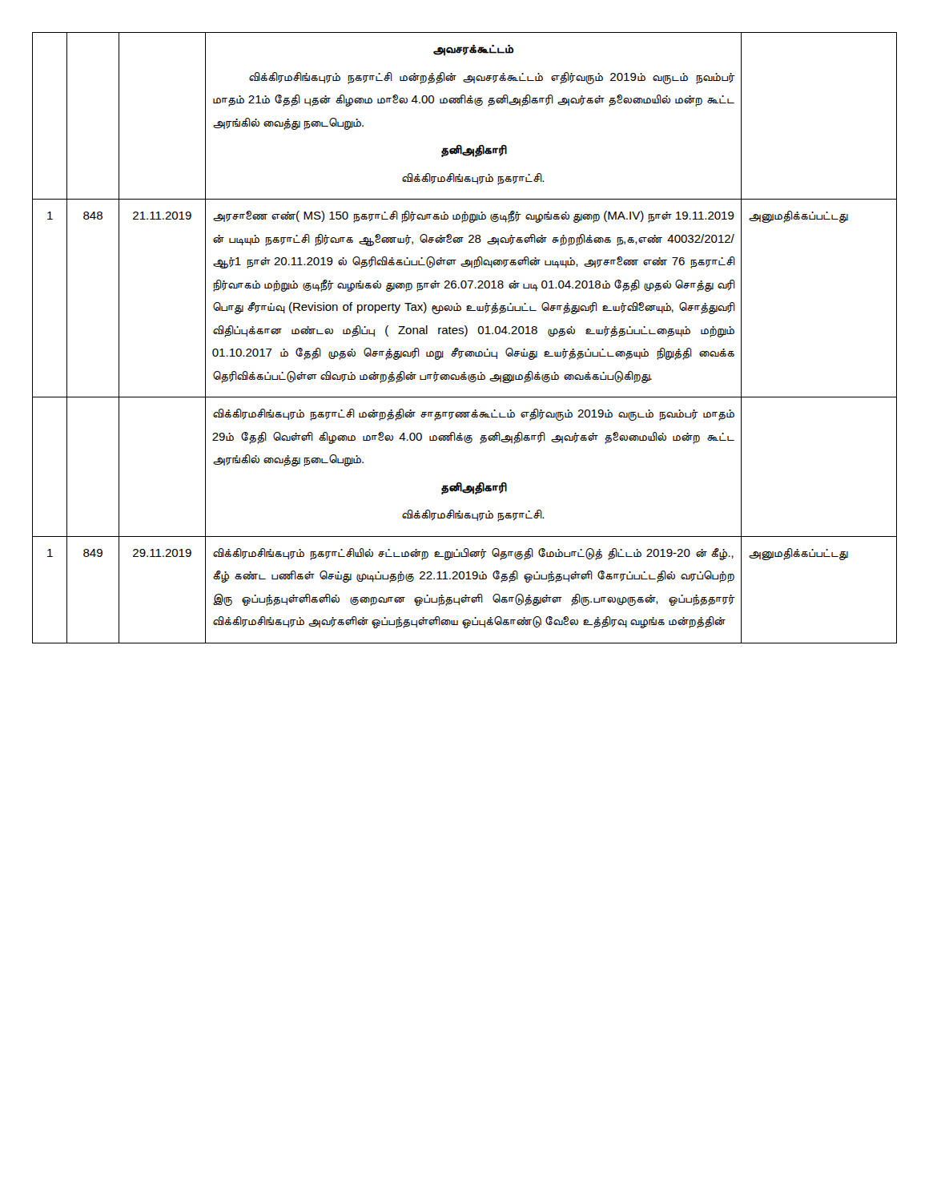| | | | அவசரக்கூட்டம் விக்கிரமசிங்கபுரம் நகராட்சி மன்றத்தின் அவசரக்கூட்டம் எதிர்வரும் 2019ம் வருடம் நவம்பர் மாதம் 21ம் தேதி புதன் கிழமை மாலை 4.00 மணிக்கு தனிஅதிகாரி அவர்கள் தலைமையில் மன்ற கூட்ட அரங்கில் வைத்து நடைபெறும். தனிஅதிகாரி விக்கிரமசிங்கபுரம் நகராட்சி. | |
| 1 | 848 | 21.11.2019 | அரசாணை எண்( MS) 150 நகராட்சி நிர்வாகம் மற்றும் குடிநீர் வழங்கல் துறை (MA.IV) நாள் 19.11.2019 ன் படியும் நகராட்சி நிர்வாக ஆணையர், சென்னை 28 அவர்களின் சுற்றறிக்கை ந,க,எண் 40032/2012/ஆர்1 நாள் 20.11.2019 ல் தெரிவிக்கப்பட்டுள்ள அறிவுரைகளின் படியும், அரசாணை எண் 76 நகராட்சி நிர்வாகம் மற்றும் குடிநீர் வழங்கல் துறை நாள் 26.07.2018 ன் படி 01.04.2018ம் தேதி முதல் சொத்து வரி பொது சீராய்வு (Revision of property Tax) மூலம் உயர்த்தப்பட்ட சொத்துவரி உயர்வினையும், சொத்துவரி விதிப்புக்கான மண்டல மதிப்பு ( Zonal rates) 01.04.2018 முதல் உயர்த்தப்பட்டதையும் மற்றும் 01.10.2017 ம் தேதி முதல் சொத்துவரி மறு சீரமைப்பு செய்து உயர்த்தப்பட்டதையும் நிறுத்தி வைக்க தெரிவிக்கப்பட்டுள்ள விவரம் மன்றத்தின் பார்வைக்கும் அனுமதிக்கும் வைக்கப்படுகிறது. | அனுமதிக்கப்பட்டது |
| | | | விக்கிரமசிங்கபுரம் நகராட்சி மன்றத்தின் சாதாரணக்கூட்டம் எதிர்வரும் 2019ம் வருடம் நவம்பர் மாதம் 29ம் தேதி வெள்ளி கிழமை மாலை 4.00 மணிக்கு தனிஅதிகாரி அவர்கள் தலைமையில் மன்ற கூட்ட அரங்கில் வைத்து நடைபெறும். தனிஅதிகாரி விக்கிரமசிங்கபுரம் நகராட்சி. | |
| 1 | 849 | 29.11.2019 | விக்கிரமசிங்கபுரம் நகராட்சியில் சட்டமன்ற உறுப்பினர் தொகுதி மேம்பாட்டுத் திட்டம் 2019-20 ன் கீழ்., கீழ் கண்ட பணிகள் செய்து முடிப்பதற்கு 22.11.2019ம் தேதி ஒப்பந்தபுள்ளி கோரப்பட்டதில் வரப்பெற்ற இரு ஒப்பந்தபுள்ளிகளில் குறைவான ஒப்பந்தபுள்ளி கொடுத்துள்ள திரு.பாலமுருகன், ஒப்பந்ததாரர் விக்கிரமசிங்கபுரம் அவர்களின் ஒப்பந்தபுள்ளியை ஒப்புக்கொண்டு வேலை உத்திரவு வழங்க மன்றத்தின் | அனுமதிக்கப்பட்டது |